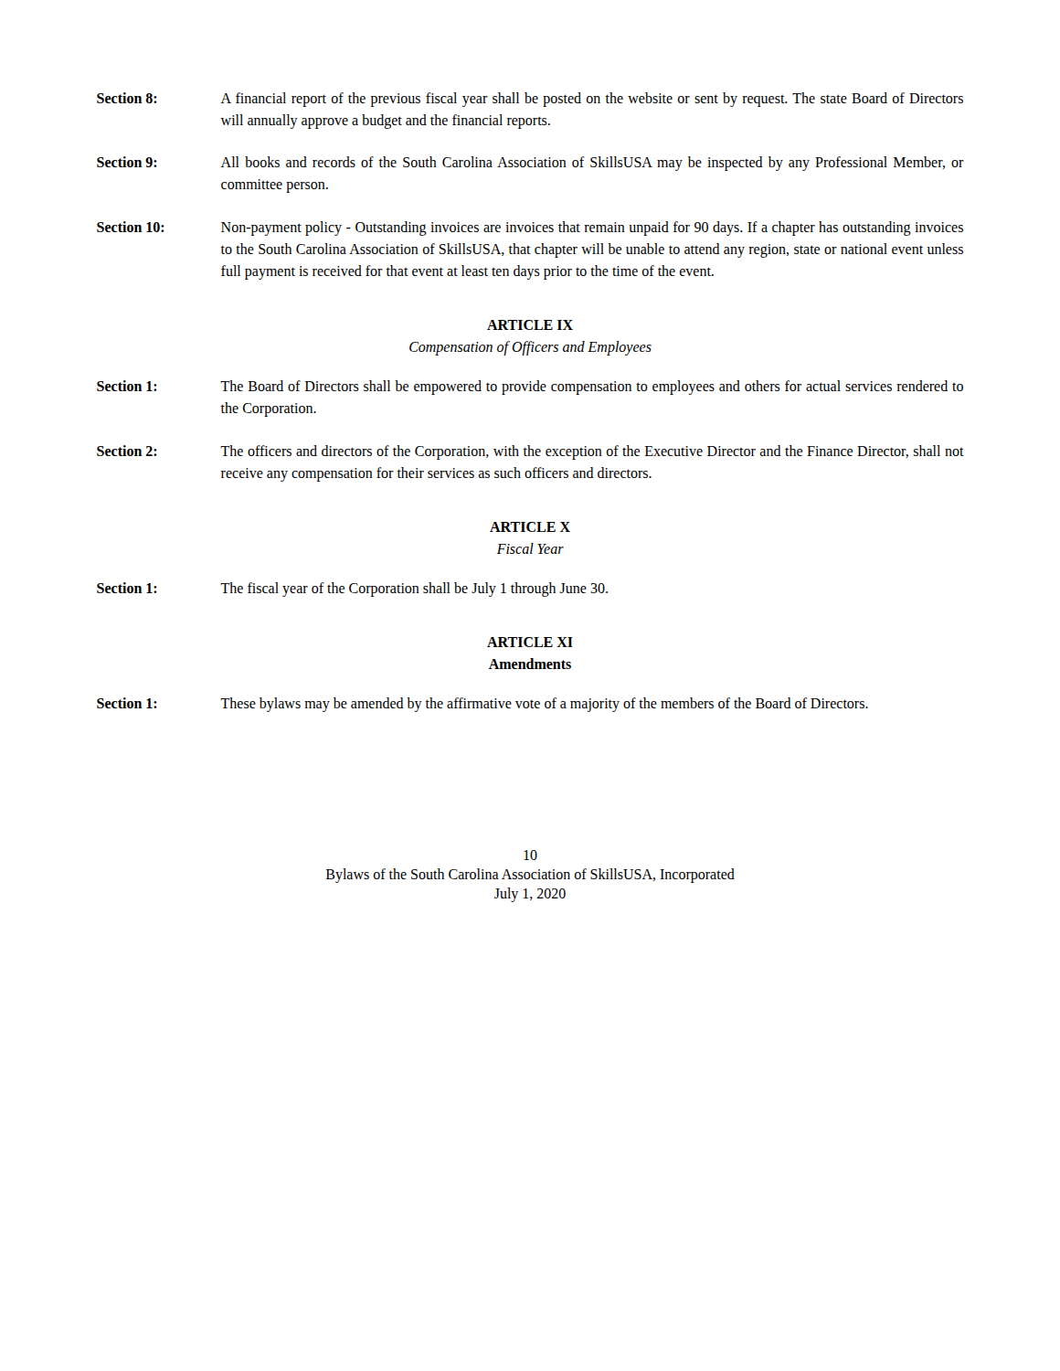Section 8:
A financial report of the previous fiscal year shall be posted on the website or sent by request. The state Board of Directors will annually approve a budget and the financial reports.
Section 9:
All books and records of the South Carolina Association of SkillsUSA may be inspected by any Professional Member, or committee person.
Section 10:
Non-payment policy - Outstanding invoices are invoices that remain unpaid for 90 days. If a chapter has outstanding invoices to the South Carolina Association of SkillsUSA, that chapter will be unable to attend any region, state or national event unless full payment is received for that event at least ten days prior to the time of the event.
ARTICLE IX Compensation of Officers and Employees
Section 1:
The Board of Directors shall be empowered to provide compensation to employees and others for actual services rendered to the Corporation.
Section 2:
The officers and directors of the Corporation, with the exception of the Executive Director and the Finance Director, shall not receive any compensation for their services as such officers and directors.
ARTICLE X Fiscal Year
Section 1:
The fiscal year of the Corporation shall be July 1 through June 30.
ARTICLE XI Amendments
Section 1:
These bylaws may be amended by the affirmative vote of a majority of the members of the Board of Directors.
10
Bylaws of the South Carolina Association of SkillsUSA, Incorporated
July 1, 2020